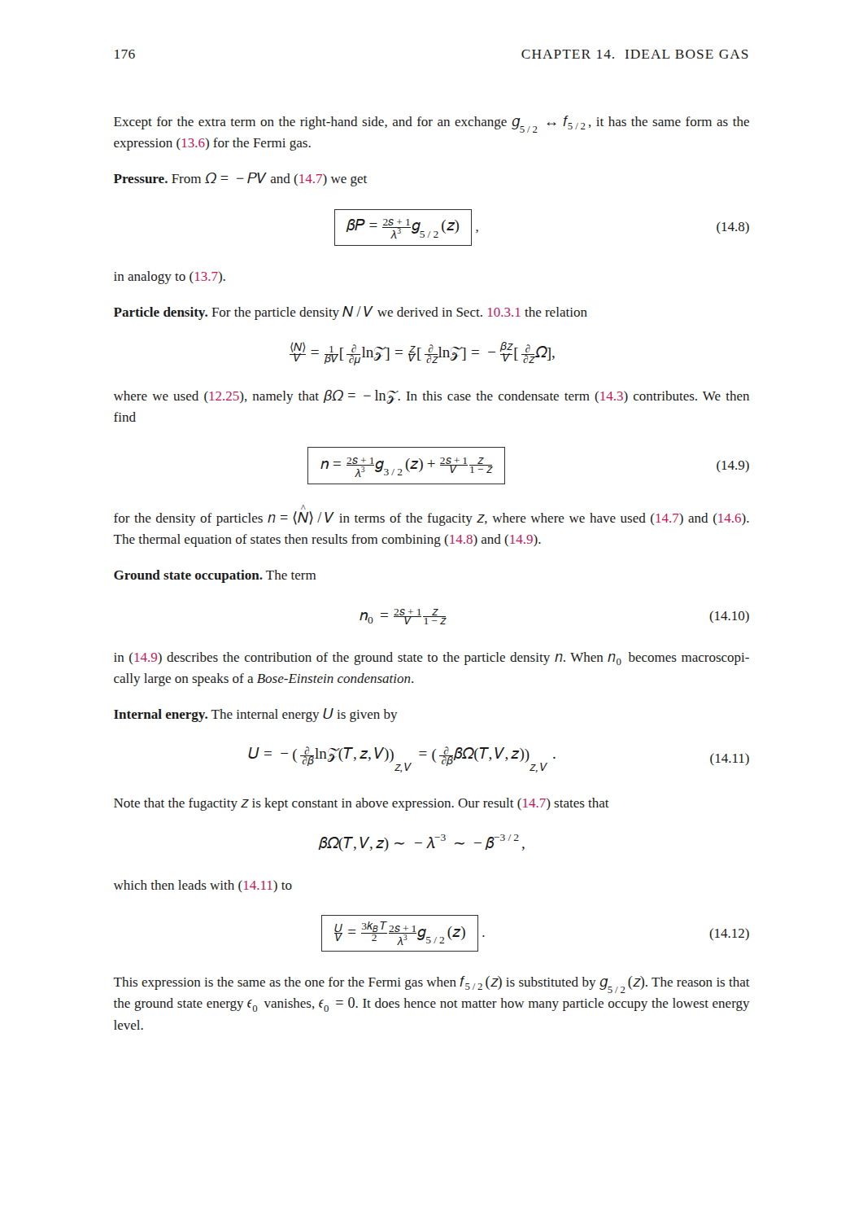176 Chapter 14. Ideal Bose Gas
Except for the extra term on the right-hand side, and for an exchange g5/2↔f5/2, it has the same form as the expression (13.6) for the Fermi gas.
Pressure. From Ω=−PV and (14.7) we get
βP = 2s+1λ3 g5/2 (z) ,
(14.8)
in analogy to (13.7).
Particle density. For the particle density N/V we derived in Sect. 10.3.1 the relation
⟨N⟩V = 1βV [ ∂∂μ ln⁡𝒵 ] = zV [ ∂∂z ln⁡𝒵 ] = − βzV [ ∂∂z Ω ] ,
where we used (12.25), namely that βΩ=−ln⁡𝒵. In this case the condensate term (14.3) contributes. We then find
n = 2s+1λ3 g3/2 (z) + 2s+1V z1−z
(14.9)
for the density of particles n=⟨N^⟩/V in terms of the fugacity z, where where we have used (14.7) and (14.6). The thermal equation of states then results from combining (14.8) and (14.9).
Ground state occupation. The term
n0 = 2s+1V z1−z
(14.10)
in (14.9) describes the contribution of the ground state to the particle density n. When n0 becomes macroscopically large on speaks of a Bose-Einstein condensation.
Internal energy. The internal energy U is given by
U = − ( ∂∂β ln⁡𝒵 (T,z,V) ) z,V = ( ∂∂β βΩ (T,V,z) ) z,V .
(14.11)
Note that the fugactity z is kept constant in above expression. Our result (14.7) states that
βΩ (T,V,z) ∼ −λ−3 ∼ −β−3/2 ,
which then leads with (14.11) to
UV = 3kBT2 2s+1λ3 g5/2 (z) .
(14.12)
This expression is the same as the one for the Fermi gas when f5/2(z) is substituted by g5/2(z). The reason is that the ground state energy ϵ0 vanishes, ϵ0=0. It does hence not matter how many particle occupy the lowest energy level.